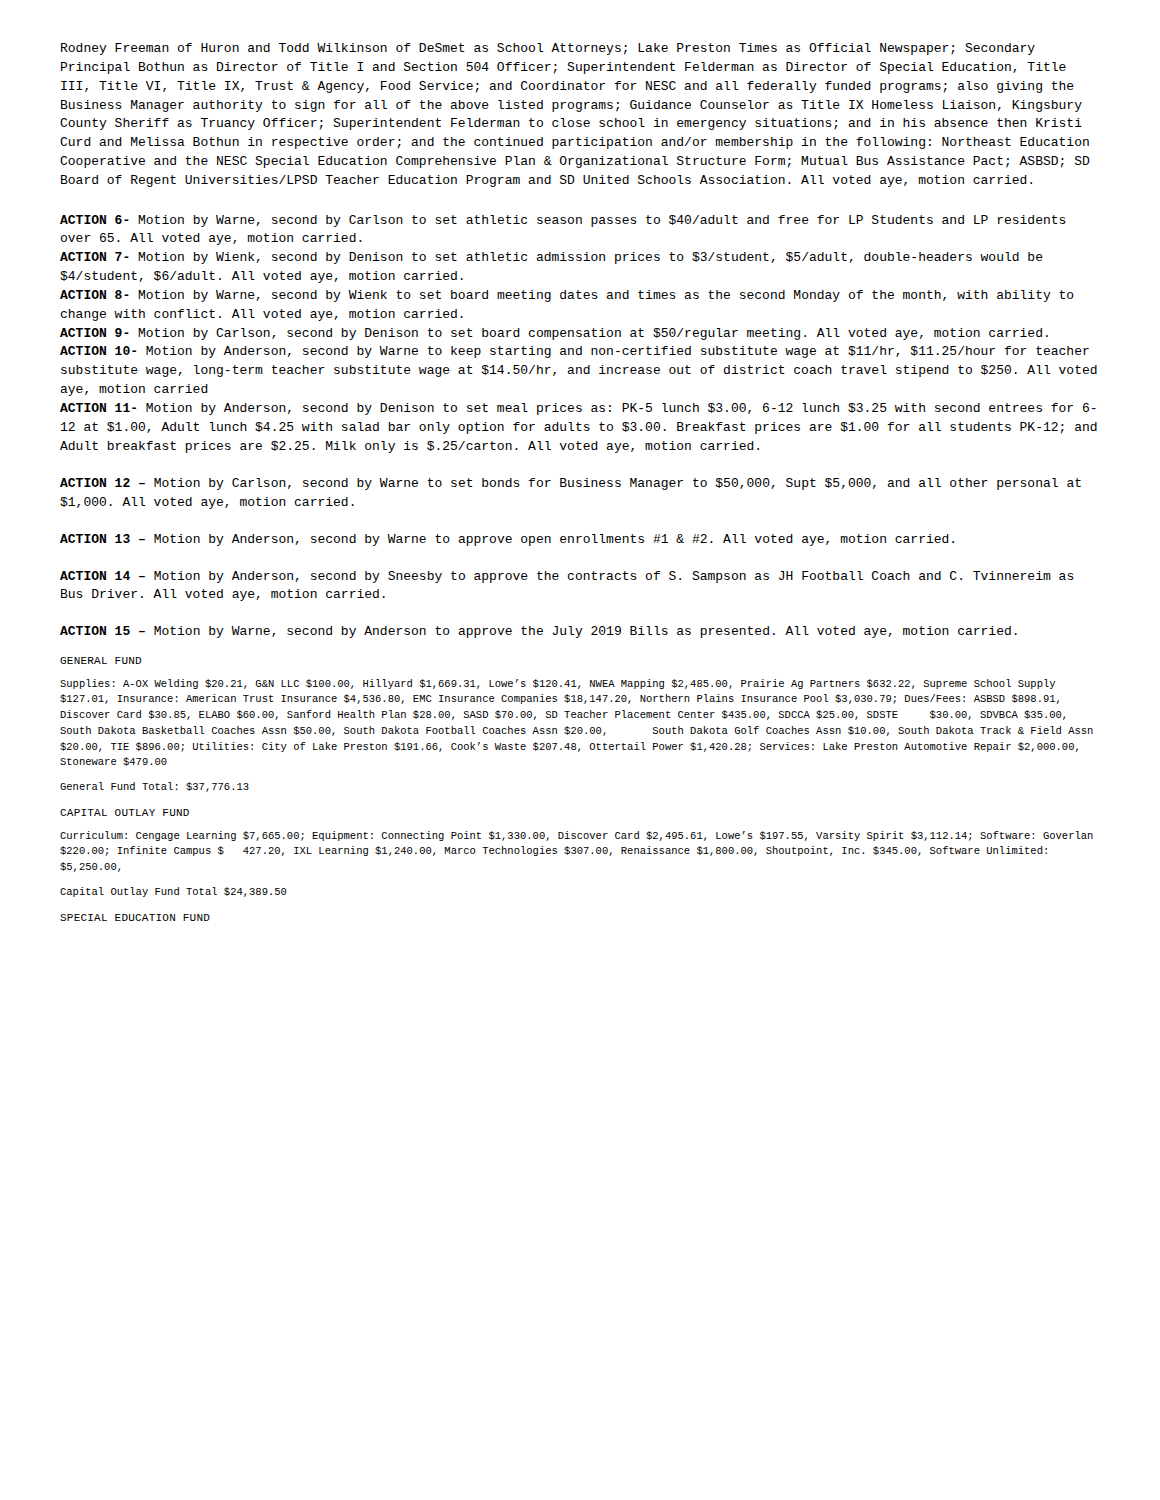Rodney Freeman of Huron and Todd Wilkinson of DeSmet as School Attorneys; Lake Preston Times as Official Newspaper; Secondary Principal Bothun as Director of Title I and Section 504 Officer; Superintendent Felderman as Director of Special Education, Title III, Title VI, Title IX, Trust & Agency, Food Service; and Coordinator for NESC and all federally funded programs; also giving the Business Manager authority to sign for all of the above listed programs; Guidance Counselor as Title IX Homeless Liaison, Kingsbury County Sheriff as Truancy Officer; Superintendent Felderman to close school in emergency situations; and in his absence then Kristi Curd and Melissa Bothun in respective order; and the continued participation and/or membership in the following: Northeast Education Cooperative and the NESC Special Education Comprehensive Plan & Organizational Structure Form; Mutual Bus Assistance Pact; ASBSD; SD Board of Regent Universities/LPSD Teacher Education Program and SD United Schools Association. All voted aye, motion carried.
ACTION 6- Motion by Warne, second by Carlson to set athletic season passes to $40/adult and free for LP Students and LP residents over 65. All voted aye, motion carried.
ACTION 7- Motion by Wienk, second by Denison to set athletic admission prices to $3/student, $5/adult, double-headers would be $4/student, $6/adult. All voted aye, motion carried.
ACTION 8- Motion by Warne, second by Wienk to set board meeting dates and times as the second Monday of the month, with ability to change with conflict. All voted aye, motion carried.
ACTION 9- Motion by Carlson, second by Denison to set board compensation at $50/regular meeting. All voted aye, motion carried.
ACTION 10- Motion by Anderson, second by Warne to keep starting and non-certified substitute wage at $11/hr, $11.25/hour for teacher substitute wage, long-term teacher substitute wage at $14.50/hr, and increase out of district coach travel stipend to $250. All voted aye, motion carried
ACTION 11- Motion by Anderson, second by Denison to set meal prices as: PK-5 lunch $3.00, 6-12 lunch $3.25 with second entrees for 6-12 at $1.00, Adult lunch $4.25 with salad bar only option for adults to $3.00. Breakfast prices are $1.00 for all students PK-12; and Adult breakfast prices are $2.25. Milk only is $.25/carton. All voted aye, motion carried.
ACTION 12 – Motion by Carlson, second by Warne to set bonds for Business Manager to $50,000, Supt $5,000, and all other personal at $1,000. All voted aye, motion carried.
ACTION 13 – Motion by Anderson, second by Warne to approve open enrollments #1 & #2. All voted aye, motion carried.
ACTION 14 – Motion by Anderson, second by Sneesby to approve the contracts of S. Sampson as JH Football Coach and C. Tvinnereim as Bus Driver. All voted aye, motion carried.
ACTION 15 – Motion by Warne, second by Anderson to approve the July 2019 Bills as presented. All voted aye, motion carried.
GENERAL FUND
Supplies: A-OX Welding $20.21, G&N LLC $100.00, Hillyard $1,669.31, Lowe’s $120.41, NWEA Mapping $2,485.00, Prairie Ag Partners $632.22, Supreme School Supply $127.01, Insurance: American Trust Insurance $4,536.80, EMC Insurance Companies $18,147.20, Northern Plains Insurance Pool $3,030.79; Dues/Fees: ASBSD $898.91, Discover Card $30.85, ELABO $60.00, Sanford Health Plan $28.00, SASD $70.00, SD Teacher Placement Center $435.00, SDCCA $25.00, SDSTE $30.00, SDVBCA $35.00, South Dakota Basketball Coaches Assn $50.00, South Dakota Football Coaches Assn $20.00, South Dakota Golf Coaches Assn $10.00, South Dakota Track & Field Assn $20.00, TIE $896.00; Utilities: City of Lake Preston $191.66, Cook’s Waste $207.48, Ottertail Power $1,420.28; Services: Lake Preston Automotive Repair $2,000.00, Stoneware $479.00
General Fund Total: $37,776.13
CAPITAL OUTLAY FUND
Curriculum: Cengage Learning $7,665.00; Equipment: Connecting Point $1,330.00, Discover Card $2,495.61, Lowe’s $197.55, Varsity Spirit $3,112.14; Software: Goverlan $220.00; Infinite Campus $ 427.20, IXL Learning $1,240.00, Marco Technologies $307.00, Renaissance $1,800.00, Shoutpoint, Inc. $345.00, Software Unlimited: $5,250.00,
Capital Outlay Fund Total $24,389.50
SPECIAL EDUCATION FUND